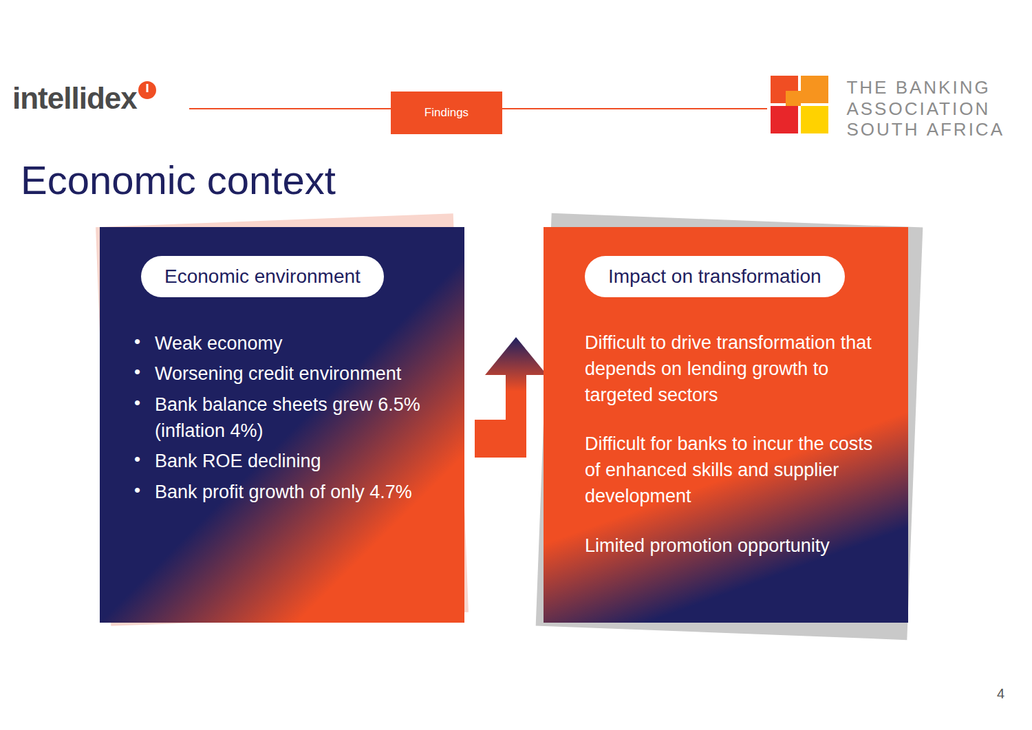intellidex
Findings
THE BANKING
ASSOCIATION
SOUTH AFRICA
Economic context
Economic environment
Weak economy
Worsening credit environment
Bank balance sheets grew 6.5% (inflation 4%)
Bank ROE declining
Bank profit growth of only 4.7%
Impact on transformation
Difficult to drive transformation that depends on lending growth to targeted sectors
Difficult for banks to incur the costs of enhanced skills and supplier development
Limited promotion opportunity
4